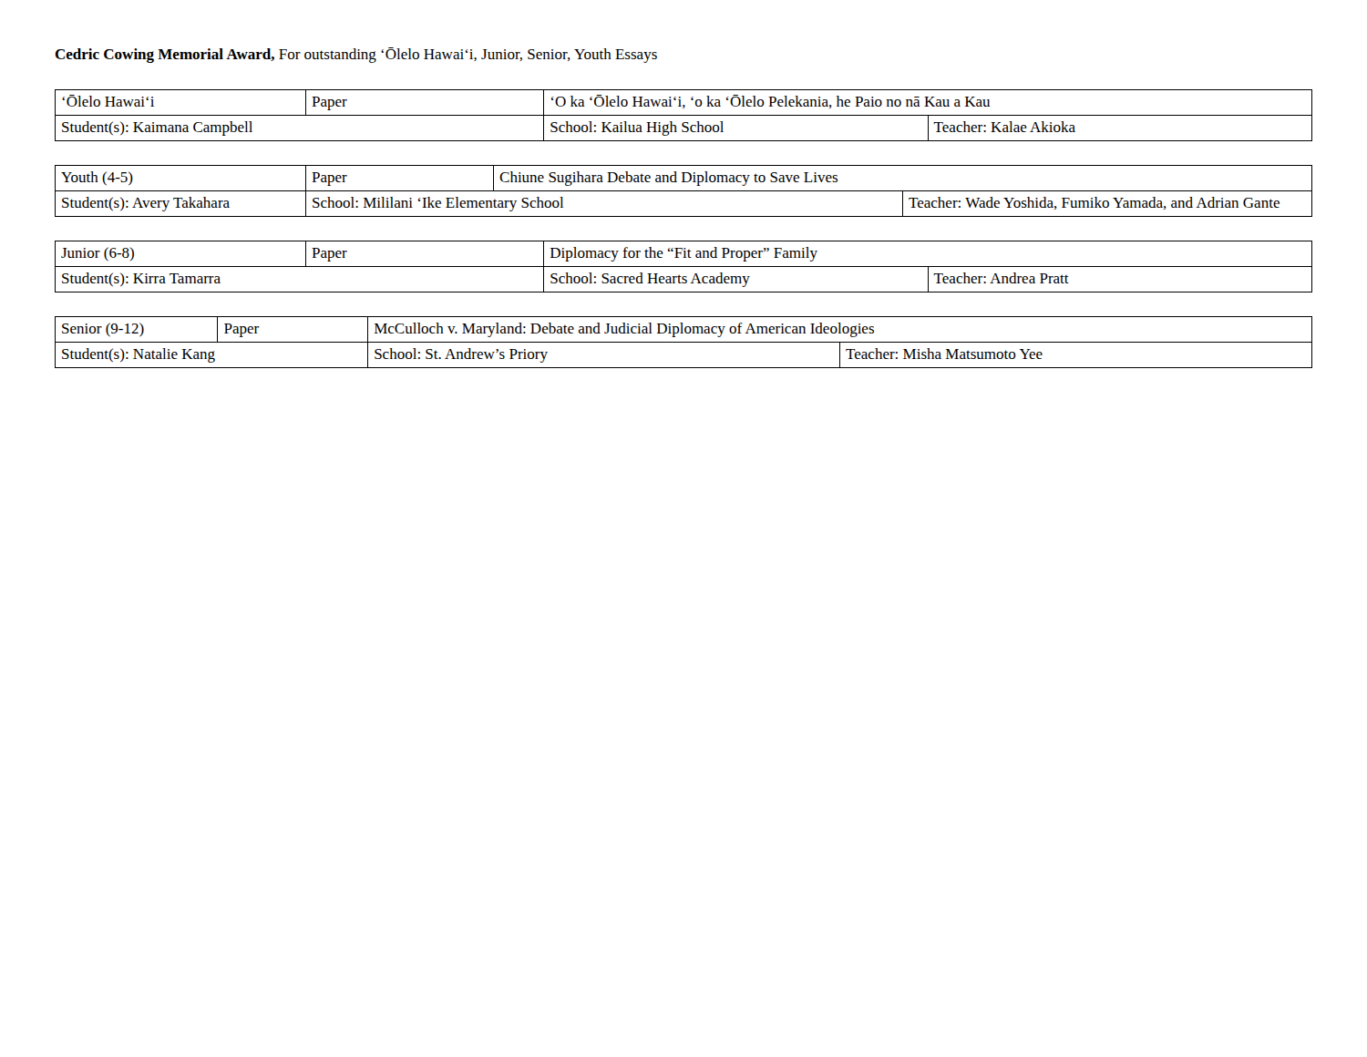Cedric Cowing Memorial Award, For outstanding ʻŌlelo Hawaiʻi, Junior, Senior, Youth Essays
| ʻŌlelo Hawaiʻi | Paper | ʻO ka ʻŌlelo Hawaiʻi, ʻo ka ʻŌlelo Pelekania, he Paio no nā Kau a Kau |
| Student(s): Kaimana Campbell | School: Kailua High School | Teacher: Kalae Akioka |
| Youth (4-5) | Paper | Chiune Sugihara Debate and Diplomacy to Save Lives |
| Student(s): Avery Takahara | School: Mililani ʻIke Elementary School | Teacher: Wade Yoshida, Fumiko Yamada, and Adrian Gante |
| Junior (6-8) | Paper | Diplomacy for the “Fit and Proper” Family |
| Student(s): Kirra Tamarra | School: Sacred Hearts Academy | Teacher: Andrea Pratt |
| Senior (9-12) | Paper | McCulloch v. Maryland: Debate and Judicial Diplomacy of American Ideologies |
| Student(s): Natalie Kang | School: St. Andrew’s Priory | Teacher: Misha Matsumoto Yee |